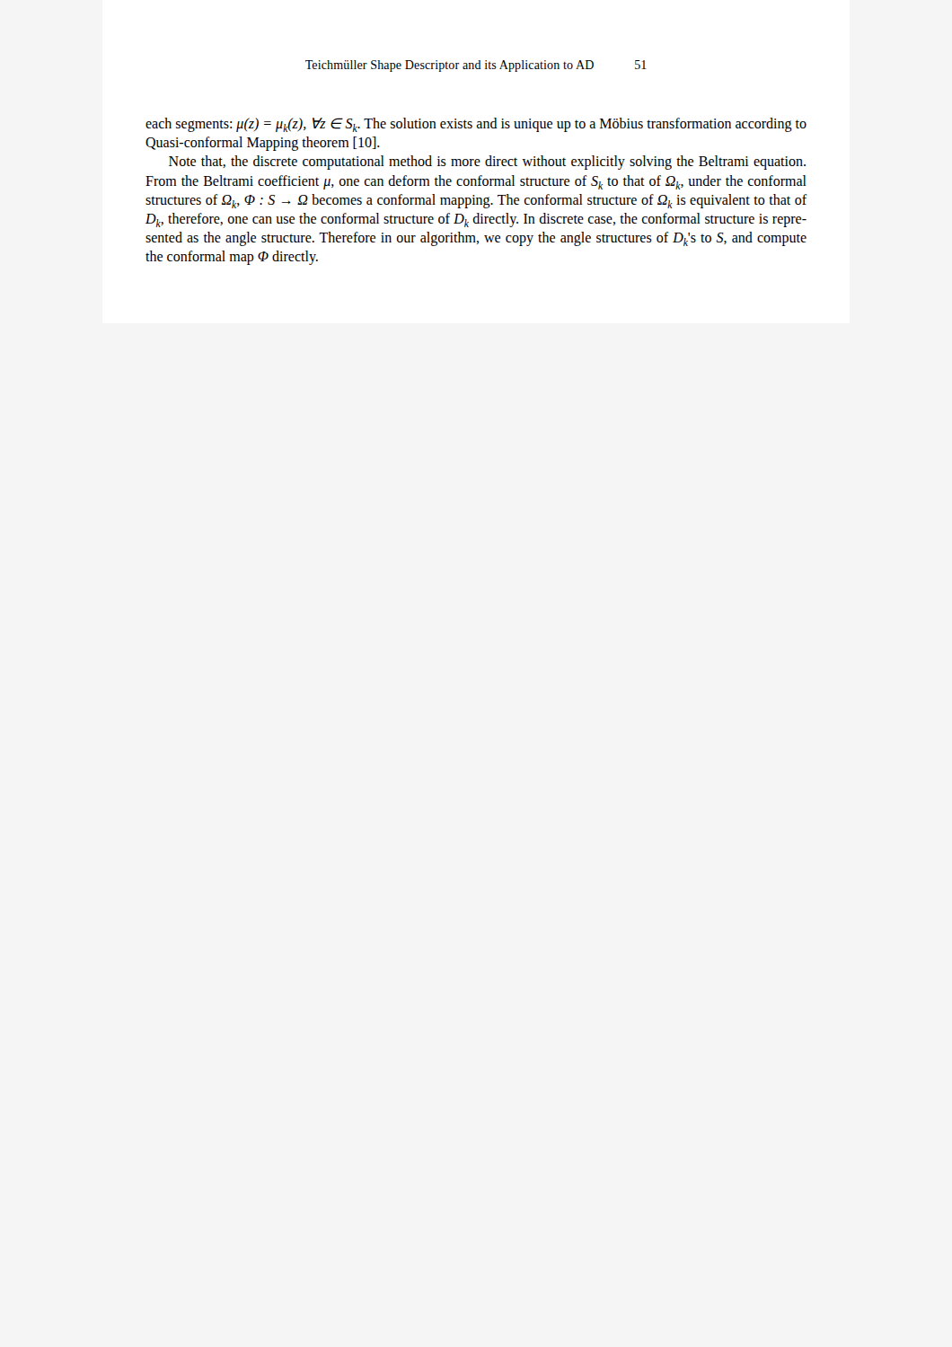Teichmüller Shape Descriptor and its Application to AD 51
each segments: μ(z) = μk(z), ∀z ∈ Sk. The solution exists and is unique up to a Möbius transformation according to Quasi-conformal Mapping theorem [10].
Note that, the discrete computational method is more direct without explicitly solving the Beltrami equation. From the Beltrami coefficient μ, one can deform the conformal structure of Sk to that of Ωk, under the conformal structures of Ωk, Φ : S → Ω becomes a conformal mapping. The conformal structure of Ωk is equivalent to that of Dk, therefore, one can use the conformal structure of Dk directly. In discrete case, the conformal structure is represented as the angle structure. Therefore in our algorithm, we copy the angle structures of Dk's to S, and compute the conformal map Φ directly.